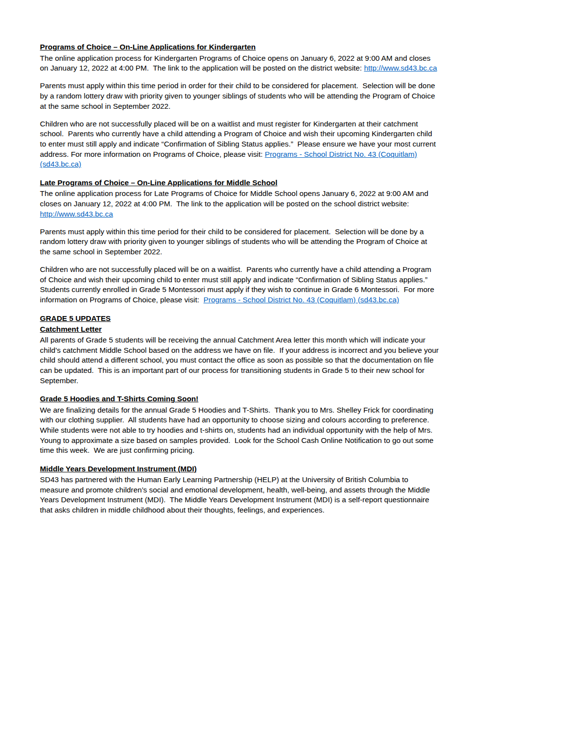Programs of Choice – On-Line Applications for Kindergarten
The online application process for Kindergarten Programs of Choice opens on January 6, 2022 at 9:00 AM and closes on January 12, 2022 at 4:00 PM. The link to the application will be posted on the district website: http://www.sd43.bc.ca
Parents must apply within this time period in order for their child to be considered for placement. Selection will be done by a random lottery draw with priority given to younger siblings of students who will be attending the Program of Choice at the same school in September 2022.
Children who are not successfully placed will be on a waitlist and must register for Kindergarten at their catchment school. Parents who currently have a child attending a Program of Choice and wish their upcoming Kindergarten child to enter must still apply and indicate “Confirmation of Sibling Status applies.” Please ensure we have your most current address. For more information on Programs of Choice, please visit: Programs - School District No. 43 (Coquitlam) (sd43.bc.ca)
Late Programs of Choice – On-Line Applications for Middle School
The online application process for Late Programs of Choice for Middle School opens January 6, 2022 at 9:00 AM and closes on January 12, 2022 at 4:00 PM. The link to the application will be posted on the school district website: http://www.sd43.bc.ca
Parents must apply within this time period for their child to be considered for placement. Selection will be done by a random lottery draw with priority given to younger siblings of students who will be attending the Program of Choice at the same school in September 2022.
Children who are not successfully placed will be on a waitlist. Parents who currently have a child attending a Program of Choice and wish their upcoming child to enter must still apply and indicate “Confirmation of Sibling Status applies.” Students currently enrolled in Grade 5 Montessori must apply if they wish to continue in Grade 6 Montessori. For more information on Programs of Choice, please visit: Programs - School District No. 43 (Coquitlam) (sd43.bc.ca)
GRADE 5 UPDATES
Catchment Letter
All parents of Grade 5 students will be receiving the annual Catchment Area letter this month which will indicate your child’s catchment Middle School based on the address we have on file. If your address is incorrect and you believe your child should attend a different school, you must contact the office as soon as possible so that the documentation on file can be updated. This is an important part of our process for transitioning students in Grade 5 to their new school for September.
Grade 5 Hoodies and T-Shirts Coming Soon!
We are finalizing details for the annual Grade 5 Hoodies and T-Shirts. Thank you to Mrs. Shelley Frick for coordinating with our clothing supplier. All students have had an opportunity to choose sizing and colours according to preference. While students were not able to try hoodies and t-shirts on, students had an individual opportunity with the help of Mrs. Young to approximate a size based on samples provided. Look for the School Cash Online Notification to go out some time this week. We are just confirming pricing.
Middle Years Development Instrument (MDI)
SD43 has partnered with the Human Early Learning Partnership (HELP) at the University of British Columbia to measure and promote children’s social and emotional development, health, well-being, and assets through the Middle Years Development Instrument (MDI). The Middle Years Development Instrument (MDI) is a self-report questionnaire that asks children in middle childhood about their thoughts, feelings, and experiences.